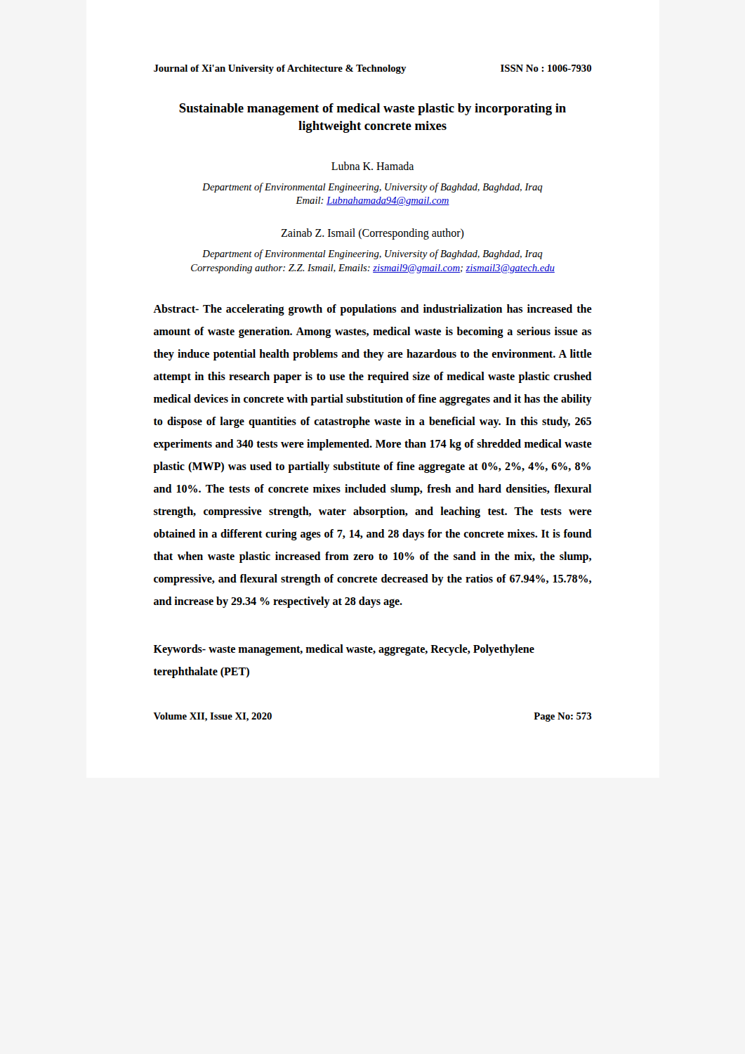Journal of Xi'an University of Architecture & Technology ISSN No : 1006-7930
Sustainable management of medical waste plastic by incorporating in lightweight concrete mixes
Lubna K. Hamada
Department of Environmental Engineering, University of Baghdad, Baghdad, Iraq
Email: Lubnahamada94@gmail.com
Zainab Z. Ismail (Corresponding author)
Department of Environmental Engineering, University of Baghdad, Baghdad, Iraq
Corresponding author: Z.Z. Ismail, Emails: zismail9@gmail.com; zismail3@gatech.edu
Abstract- The accelerating growth of populations and industrialization has increased the amount of waste generation. Among wastes, medical waste is becoming a serious issue as they induce potential health problems and they are hazardous to the environment. A little attempt in this research paper is to use the required size of medical waste plastic crushed medical devices in concrete with partial substitution of fine aggregates and it has the ability to dispose of large quantities of catastrophe waste in a beneficial way. In this study, 265 experiments and 340 tests were implemented. More than 174 kg of shredded medical waste plastic (MWP) was used to partially substitute of fine aggregate at 0%, 2%, 4%, 6%, 8% and 10%. The tests of concrete mixes included slump, fresh and hard densities, flexural strength, compressive strength, water absorption, and leaching test. The tests were obtained in a different curing ages of 7, 14, and 28 days for the concrete mixes. It is found that when waste plastic increased from zero to 10% of the sand in the mix, the slump, compressive, and flexural strength of concrete decreased by the ratios of 67.94%, 15.78%, and increase by 29.34 % respectively at 28 days age.
Keywords- waste management, medical waste, aggregate, Recycle, Polyethylene terephthalate (PET)
Volume XII, Issue XI, 2020 Page No: 573